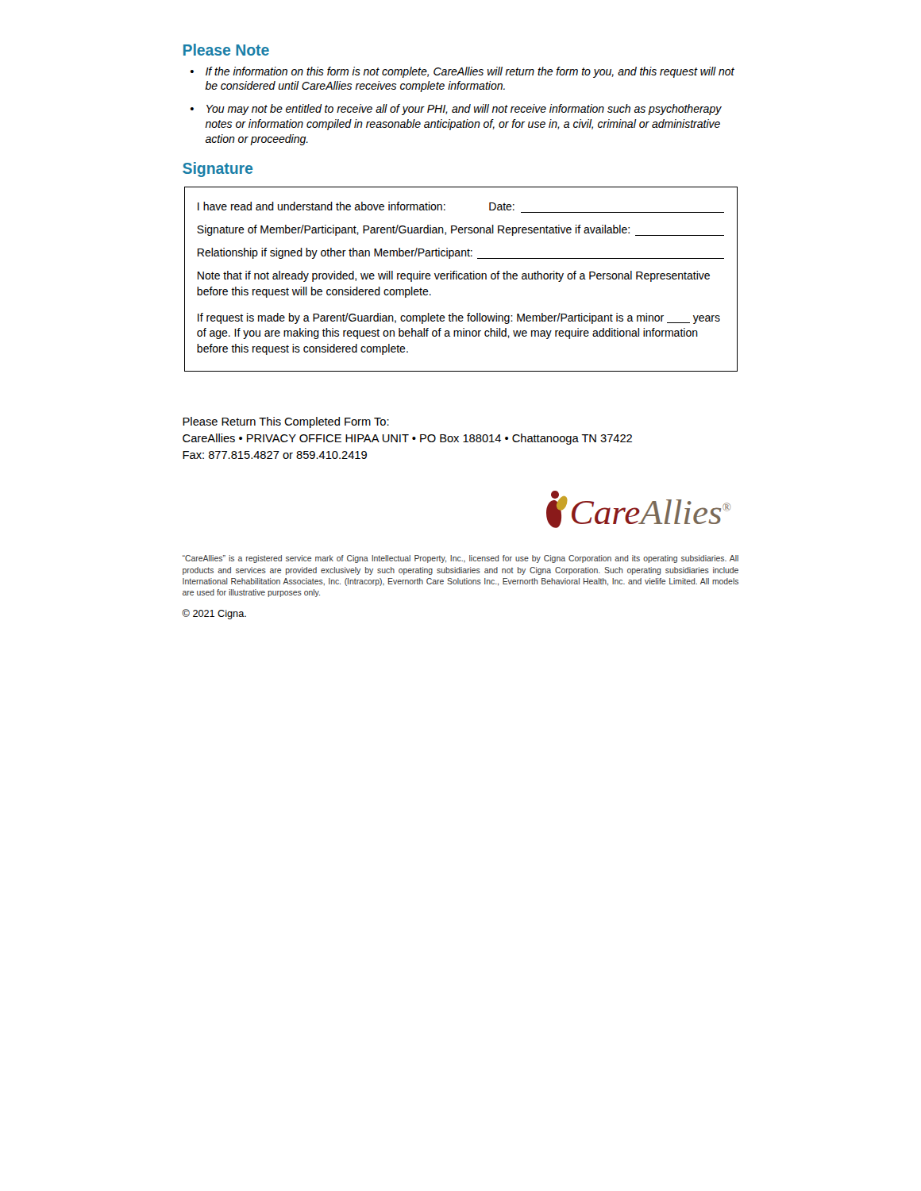Please Note
If the information on this form is not complete, CareAllies will return the form to you, and this request will not be considered until CareAllies receives complete information.
You may not be entitled to receive all of your PHI, and will not receive information such as psychotherapy notes or information compiled in reasonable anticipation of, or for use in, a civil, criminal or administrative action or proceeding.
Signature
I have read and understand the above information: Date:
Signature of Member/Participant, Parent/Guardian, Personal Representative if available:
Relationship if signed by other than Member/Participant:
Note that if not already provided, we will require verification of the authority of a Personal Representative before this request will be considered complete.
If request is made by a Parent/Guardian, complete the following: Member/Participant is a minor years of age. If you are making this request on behalf of a minor child, we may require additional information before this request is considered complete.
Please Return This Completed Form To:
CareAllies • PRIVACY OFFICE HIPAA UNIT • PO Box 188014 • Chattanooga TN 37422
Fax: 877.815.4827 or 859.410.2419
Care Allies®
“CareAllies” is a registered service mark of Cigna Intellectual Property, Inc., licensed for use by Cigna Corporation and its operating subsidiaries. All products and services are provided exclusively by such operating subsidiaries and not by Cigna Corporation. Such operating subsidiaries include International Rehabilitation Associates, Inc. (Intracorp), Evernorth Care Solutions Inc., Evernorth Behavioral Health, Inc. and vielife Limited. All models are used for illustrative purposes only.
© 2021 Cigna.